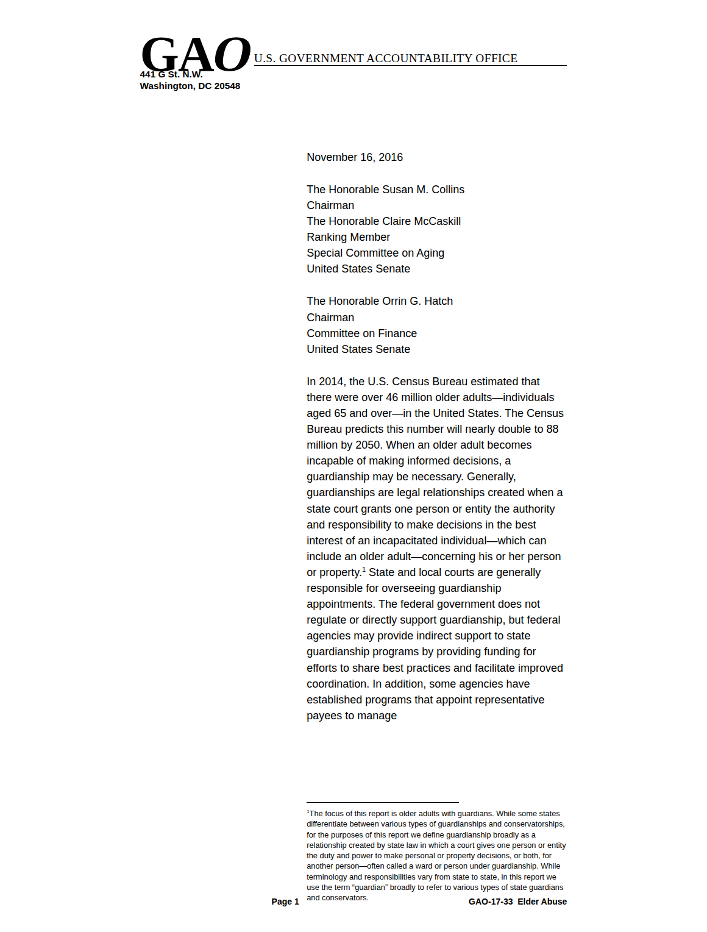GAO
U.S. GOVERNMENT ACCOUNTABILITY OFFICE
441 G St. N.W.
Washington, DC 20548
November 16, 2016
The Honorable Susan M. Collins Chairman The Honorable Claire McCaskill Ranking Member Special Committee on Aging United States Senate
The Honorable Orrin G. Hatch Chairman Committee on Finance United States Senate
In 2014, the U.S. Census Bureau estimated that there were over 46 million older adults—individuals aged 65 and over—in the United States. The Census Bureau predicts this number will nearly double to 88 million by 2050. When an older adult becomes incapable of making informed decisions, a guardianship may be necessary. Generally, guardianships are legal relationships created when a state court grants one person or entity the authority and responsibility to make decisions in the best interest of an incapacitated individual—which can include an older adult—concerning his or her person or property.1 State and local courts are generally responsible for overseeing guardianship appointments. The federal government does not regulate or directly support guardianship, but federal agencies may provide indirect support to state guardianship programs by providing funding for efforts to share best practices and facilitate improved coordination. In addition, some agencies have established programs that appoint representative payees to manage
1The focus of this report is older adults with guardians. While some states differentiate between various types of guardianships and conservatorships, for the purposes of this report we define guardianship broadly as a relationship created by state law in which a court gives one person or entity the duty and power to make personal or property decisions, or both, for another person—often called a ward or person under guardianship. While terminology and responsibilities vary from state to state, in this report we use the term “guardian” broadly to refer to various types of state guardians and conservators.
Page 1 GAO-17-33 Elder Abuse